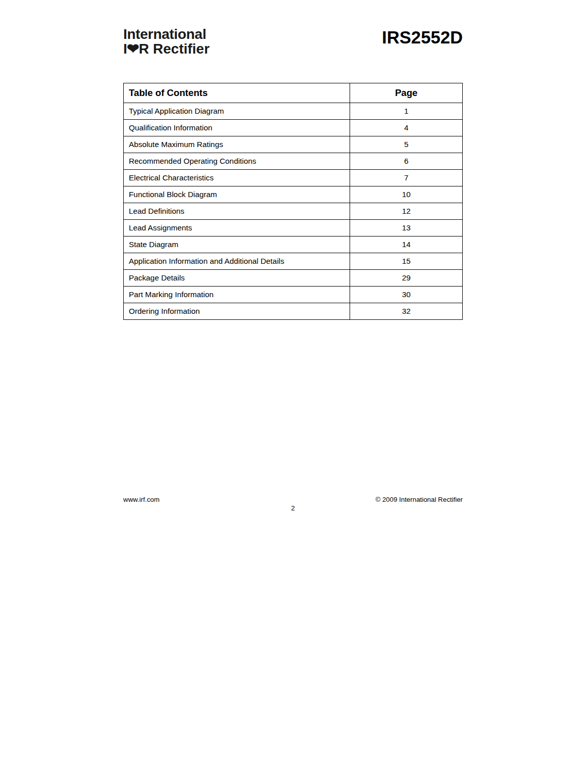International
I❤R Rectifier
IRS2552D
| Table of Contents | Page |
| --- | --- |
| Typical Application Diagram | 1 |
| Qualification Information | 4 |
| Absolute Maximum Ratings | 5 |
| Recommended Operating Conditions | 6 |
| Electrical Characteristics | 7 |
| Functional Block Diagram | 10 |
| Lead Definitions | 12 |
| Lead Assignments | 13 |
| State Diagram | 14 |
| Application Information and Additional Details | 15 |
| Package Details | 29 |
| Part Marking Information | 30 |
| Ordering Information | 32 |
www.irf.com © 2009 International Rectifier
2